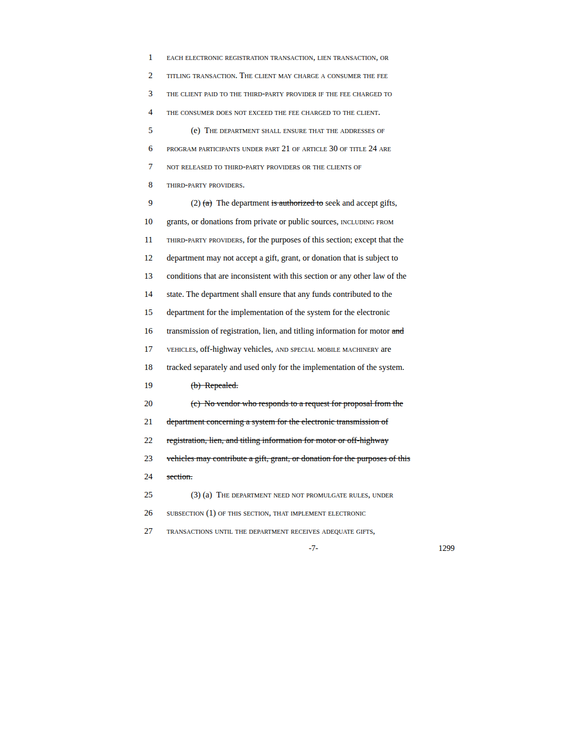| 1 | each electronic registration transaction, lien transaction, or |
| 2 | titling transaction. The client may charge a consumer the fee |
| 3 | the client paid to the third-party provider if the fee charged to |
| 4 | the consumer does not exceed the fee charged to the client. |
| 5 | (e) The department shall ensure that the addresses of |
| 6 | program participants under part 21 of article 30 of title 24 are |
| 7 | not released to third-party providers or the clients of |
| 8 | third-party providers. |
| 9 | (2) (a) The department is authorized to seek and accept gifts, |
| 10 | grants, or donations from private or public sources, including from |
| 11 | third-party providers, for the purposes of this section; except that the |
| 12 | department may not accept a gift, grant, or donation that is subject to |
| 13 | conditions that are inconsistent with this section or any other law of the |
| 14 | state. The department shall ensure that any funds contributed to the |
| 15 | department for the implementation of the system for the electronic |
| 16 | transmission of registration, lien, and titling information for motor and |
| 17 | vehicles, off-highway vehicles, and special mobile machinery are |
| 18 | tracked separately and used only for the implementation of the system. |
| 19 | (b) Repealed. |
| 20 | (c) No vendor who responds to a request for proposal from the |
| 21 | department concerning a system for the electronic transmission of |
| 22 | registration, lien, and titling information for motor or off-highway |
| 23 | vehicles may contribute a gift, grant, or donation for the purposes of this |
| 24 | section. |
| 25 | (3) (a) The department need not promulgate rules, under |
| 26 | subsection (1) of this section, that implement electronic |
| 27 | transactions until the department receives adequate gifts, |
-7-
1299